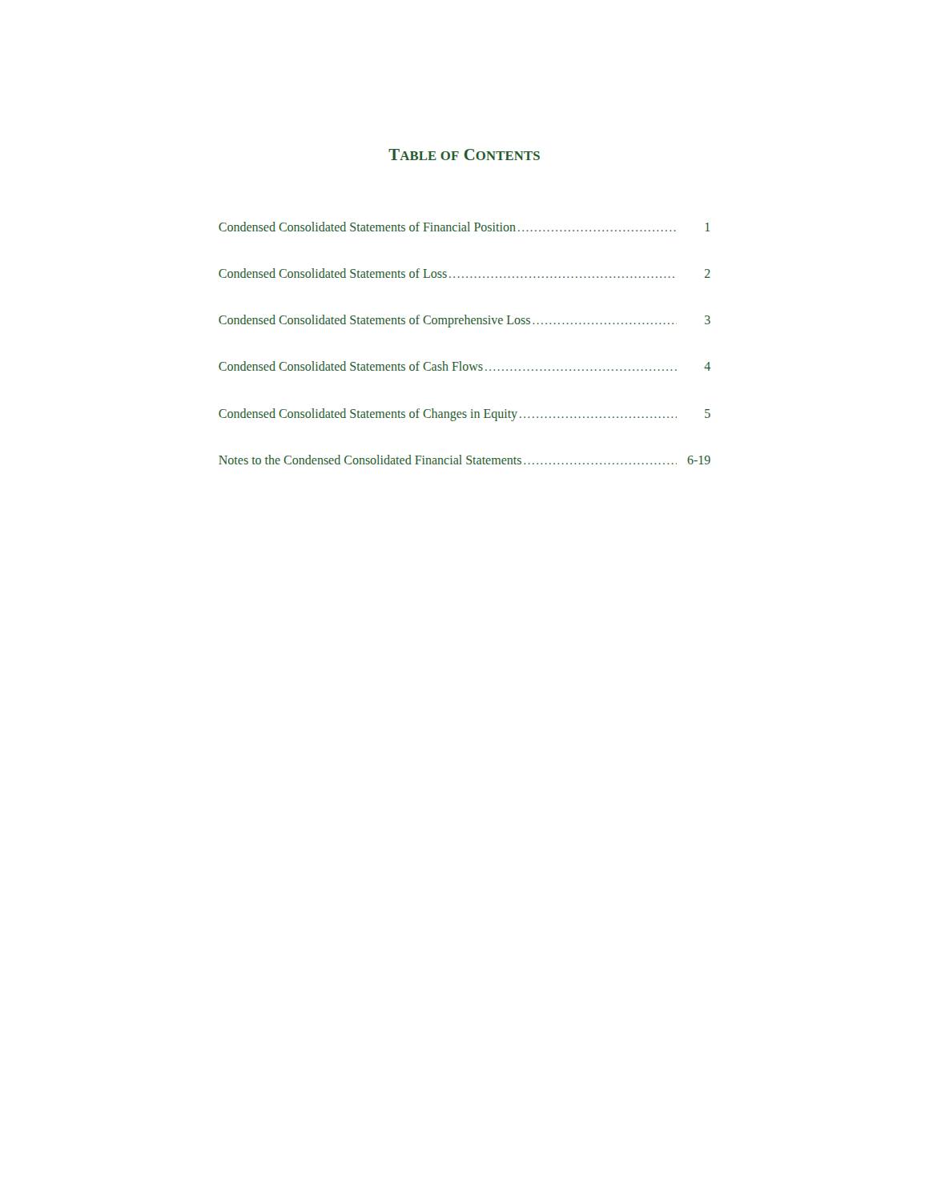TABLE OF CONTENTS
Condensed Consolidated Statements of Financial Position ................................................................................ 1
Condensed Consolidated Statements of Loss ..................................................................................... 2
Condensed Consolidated Statements of Comprehensive Loss ........................................................... 3
Condensed Consolidated Statements of Cash Flows ......................................................................... 4
Condensed Consolidated Statements of Changes in Equity .............................................................. 5
Notes to the Condensed Consolidated Financial Statements ....................................................... 6-19